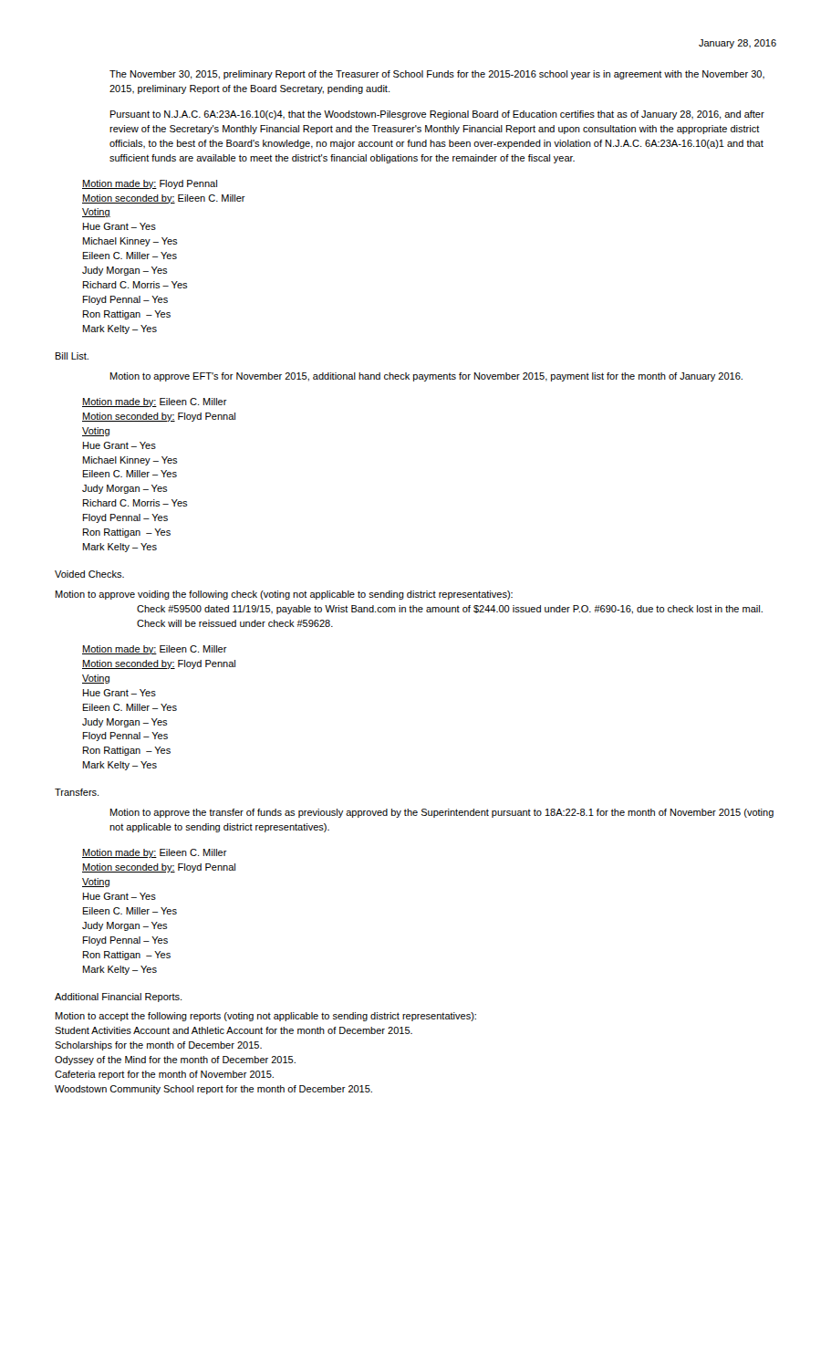January 28, 2016
The November 30, 2015, preliminary Report of the Treasurer of School Funds for the 2015-2016 school year is in agreement with the November 30, 2015, preliminary Report of the Board Secretary, pending audit.
Pursuant to N.J.A.C. 6A:23A-16.10(c)4, that the Woodstown-Pilesgrove Regional Board of Education certifies that as of January 28, 2016, and after review of the Secretary's Monthly Financial Report and the Treasurer's Monthly Financial Report and upon consultation with the appropriate district officials, to the best of the Board's knowledge, no major account or fund has been over-expended in violation of N.J.A.C. 6A:23A-16.10(a)1 and that sufficient funds are available to meet the district's financial obligations for the remainder of the fiscal year.
Motion made by: Floyd Pennal
Motion seconded by: Eileen C. Miller
Voting
Hue Grant – Yes
Michael Kinney – Yes
Eileen C. Miller – Yes
Judy Morgan – Yes
Richard C. Morris – Yes
Floyd Pennal – Yes
Ron Rattigan – Yes
Mark Kelty – Yes
Bill List.
Motion to approve EFT's for November 2015, additional hand check payments for November 2015, payment list for the month of January 2016.
Motion made by: Eileen C. Miller
Motion seconded by: Floyd Pennal
Voting
Hue Grant – Yes
Michael Kinney – Yes
Eileen C. Miller – Yes
Judy Morgan – Yes
Richard C. Morris – Yes
Floyd Pennal – Yes
Ron Rattigan – Yes
Mark Kelty – Yes
Voided Checks.
Motion to approve voiding the following check (voting not applicable to sending district representatives):
Check #59500 dated 11/19/15, payable to Wrist Band.com in the amount of $244.00 issued under P.O. #690-16, due to check lost in the mail. Check will be reissued under check #59628.
Motion made by: Eileen C. Miller
Motion seconded by: Floyd Pennal
Voting
Hue Grant – Yes
Eileen C. Miller – Yes
Judy Morgan – Yes
Floyd Pennal – Yes
Ron Rattigan – Yes
Mark Kelty – Yes
Transfers.
Motion to approve the transfer of funds as previously approved by the Superintendent pursuant to 18A:22-8.1 for the month of November 2015 (voting not applicable to sending district representatives).
Motion made by: Eileen C. Miller
Motion seconded by: Floyd Pennal
Voting
Hue Grant – Yes
Eileen C. Miller – Yes
Judy Morgan – Yes
Floyd Pennal – Yes
Ron Rattigan – Yes
Mark Kelty – Yes
Additional Financial Reports.
Motion to accept the following reports (voting not applicable to sending district representatives):
Student Activities Account and Athletic Account for the month of December 2015.
Scholarships for the month of December 2015.
Odyssey of the Mind for the month of December 2015.
Cafeteria report for the month of November 2015.
Woodstown Community School report for the month of December 2015.